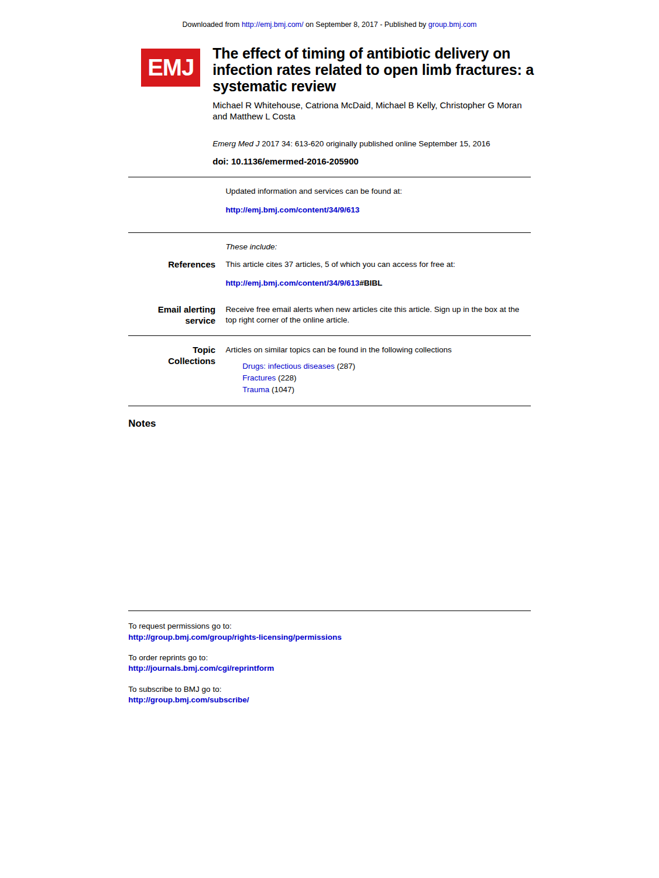Downloaded from http://emj.bmj.com/ on September 8, 2017 - Published by group.bmj.com
EMJ
The effect of timing of antibiotic delivery on infection rates related to open limb fractures: a systematic review
Michael R Whitehouse, Catriona McDaid, Michael B Kelly, Christopher G Moran and Matthew L Costa
Emerg Med J 2017 34: 613-620 originally published online September 15, 2016
doi: 10.1136/emermed-2016-205900
Updated information and services can be found at:
http://emj.bmj.com/content/34/9/613
These include:
References
This article cites 37 articles, 5 of which you can access for free at:
http://emj.bmj.com/content/34/9/613#BIBL
Email alerting
service
Receive free email alerts when new articles cite this article. Sign up in the box at the top right corner of the online article.
Topic
Collections
Articles on similar topics can be found in the following collections
Drugs: infectious diseases (287)
Fractures (228)
Trauma (1047)
Notes
To request permissions go to:
http://group.bmj.com/group/rights-licensing/permissions
To order reprints go to:
http://journals.bmj.com/cgi/reprintform
To subscribe to BMJ go to:
http://group.bmj.com/subscribe/